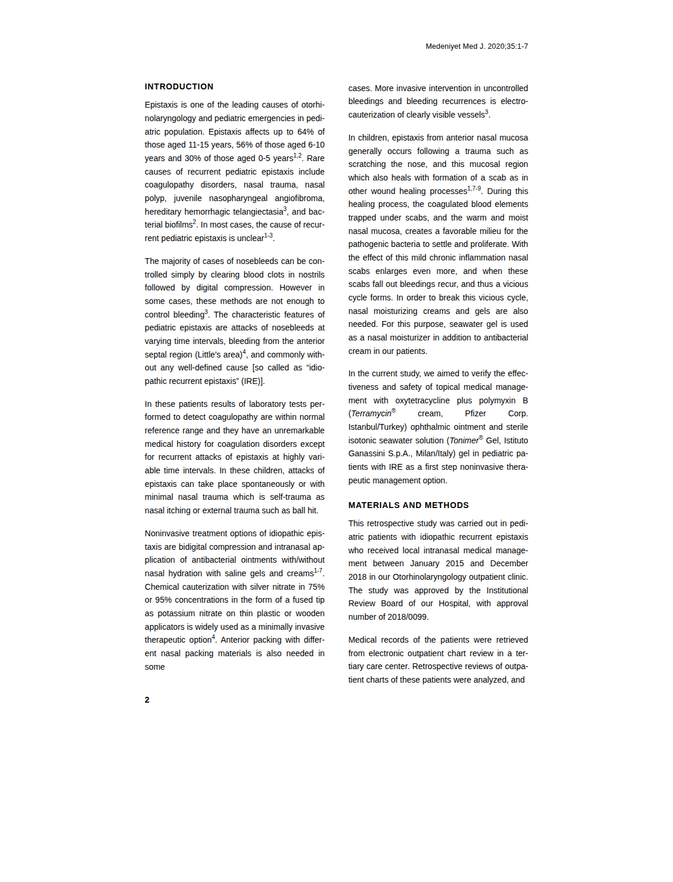Medeniyet Med J. 2020;35:1-7
Introduction
Epistaxis is one of the leading causes of otorhinolaryngology and pediatric emergencies in pediatric population. Epistaxis affects up to 64% of those aged 11-15 years, 56% of those aged 6-10 years and 30% of those aged 0-5 years1,2. Rare causes of recurrent pediatric epistaxis include coagulopathy disorders, nasal trauma, nasal polyp, juvenile nasopharyngeal angiofibroma, hereditary hemorrhagic telangiectasia3, and bacterial biofilms2. In most cases, the cause of recurrent pediatric epistaxis is unclear1-3.
The majority of cases of nosebleeds can be controlled simply by clearing blood clots in nostrils followed by digital compression. However in some cases, these methods are not enough to control bleeding3. The characteristic features of pediatric epistaxis are attacks of nosebleeds at varying time intervals, bleeding from the anterior septal region (Little's area)4, and commonly without any well-defined cause [so called as “idiopathic recurrent epistaxis” (IRE)].
In these patients results of laboratory tests performed to detect coagulopathy are within normal reference range and they have an unremarkable medical history for coagulation disorders except for recurrent attacks of epistaxis at highly variable time intervals. In these children, attacks of epistaxis can take place spontaneously or with minimal nasal trauma which is self-trauma as nasal itching or external trauma such as ball hit.
Noninvasive treatment options of idiopathic epistaxis are bidigital compression and intranasal application of antibacterial ointments with/without nasal hydration with saline gels and creams1-7. Chemical cauterization with silver nitrate in 75% or 95% concentrations in the form of a fused tip as potassium nitrate on thin plastic or wooden applicators is widely used as a minimally invasive therapeutic option4. Anterior packing with different nasal packing materials is also needed in some
cases. More invasive intervention in uncontrolled bleedings and bleeding recurrences is electrocauterization of clearly visible vessels3.
In children, epistaxis from anterior nasal mucosa generally occurs following a trauma such as scratching the nose, and this mucosal region which also heals with formation of a scab as in other wound healing processes1,7-9. During this healing process, the coagulated blood elements trapped under scabs, and the warm and moist nasal mucosa, creates a favorable milieu for the pathogenic bacteria to settle and proliferate. With the effect of this mild chronic inflammation nasal scabs enlarges even more, and when these scabs fall out bleedings recur, and thus a vicious cycle forms. In order to break this vicious cycle, nasal moisturizing creams and gels are also needed. For this purpose, seawater gel is used as a nasal moisturizer in addition to antibacterial cream in our patients.
In the current study, we aimed to verify the effectiveness and safety of topical medical management with oxytetracycline plus polymyxin B (Terramycin® cream, Pfizer Corp. Istanbul/Turkey) ophthalmic ointment and sterile isotonic seawater solution (Tonimer® Gel, Istituto Ganassini S.p.A., Milan/Italy) gel in pediatric patients with IRE as a first step noninvasive therapeutic management option.
Materials and Methods
This retrospective study was carried out in pediatric patients with idiopathic recurrent epistaxis who received local intranasal medical management between January 2015 and December 2018 in our Otorhinolaryngology outpatient clinic. The study was approved by the Institutional Review Board of our Hospital, with approval number of 2018/0099.
Medical records of the patients were retrieved from electronic outpatient chart review in a tertiary care center. Retrospective reviews of outpatient charts of these patients were analyzed, and
2